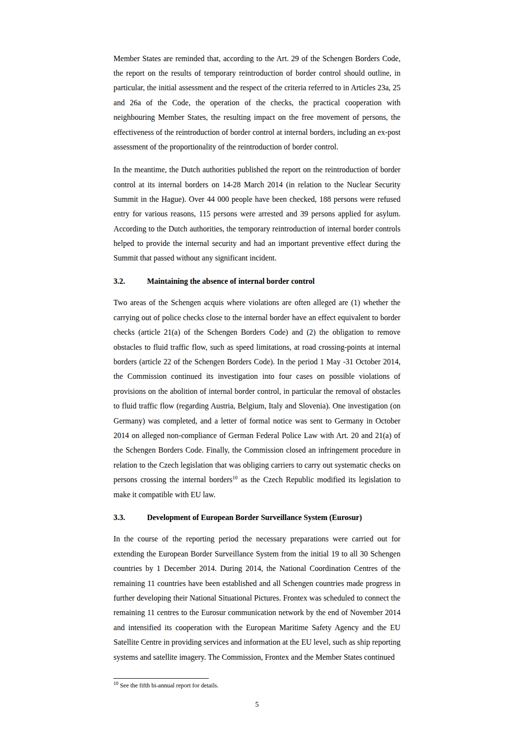Member States are reminded that, according to the Art. 29 of the Schengen Borders Code, the report on the results of temporary reintroduction of border control should outline, in particular, the initial assessment and the respect of the criteria referred to in Articles 23a, 25 and 26a of the Code, the operation of the checks, the practical cooperation with neighbouring Member States, the resulting impact on the free movement of persons, the effectiveness of the reintroduction of border control at internal borders, including an ex-post assessment of the proportionality of the reintroduction of border control.
In the meantime, the Dutch authorities published the report on the reintroduction of border control at its internal borders on 14-28 March 2014 (in relation to the Nuclear Security Summit in the Hague). Over 44 000 people have been checked, 188 persons were refused entry for various reasons, 115 persons were arrested and 39 persons applied for asylum. According to the Dutch authorities, the temporary reintroduction of internal border controls helped to provide the internal security and had an important preventive effect during the Summit that passed without any significant incident.
3.2. Maintaining the absence of internal border control
Two areas of the Schengen acquis where violations are often alleged are (1) whether the carrying out of police checks close to the internal border have an effect equivalent to border checks (article 21(a) of the Schengen Borders Code) and (2) the obligation to remove obstacles to fluid traffic flow, such as speed limitations, at road crossing-points at internal borders (article 22 of the Schengen Borders Code). In the period 1 May -31 October 2014, the Commission continued its investigation into four cases on possible violations of provisions on the abolition of internal border control, in particular the removal of obstacles to fluid traffic flow (regarding Austria, Belgium, Italy and Slovenia). One investigation (on Germany) was completed, and a letter of formal notice was sent to Germany in October 2014 on alleged non-compliance of German Federal Police Law with Art. 20 and 21(a) of the Schengen Borders Code. Finally, the Commission closed an infringement procedure in relation to the Czech legislation that was obliging carriers to carry out systematic checks on persons crossing the internal borders10 as the Czech Republic modified its legislation to make it compatible with EU law.
3.3. Development of European Border Surveillance System (Eurosur)
In the course of the reporting period the necessary preparations were carried out for extending the European Border Surveillance System from the initial 19 to all 30 Schengen countries by 1 December 2014. During 2014, the National Coordination Centres of the remaining 11 countries have been established and all Schengen countries made progress in further developing their National Situational Pictures. Frontex was scheduled to connect the remaining 11 centres to the Eurosur communication network by the end of November 2014 and intensified its cooperation with the European Maritime Safety Agency and the EU Satellite Centre in providing services and information at the EU level, such as ship reporting systems and satellite imagery. The Commission, Frontex and the Member States continued
10 See the fifth bi-annual report for details.
5